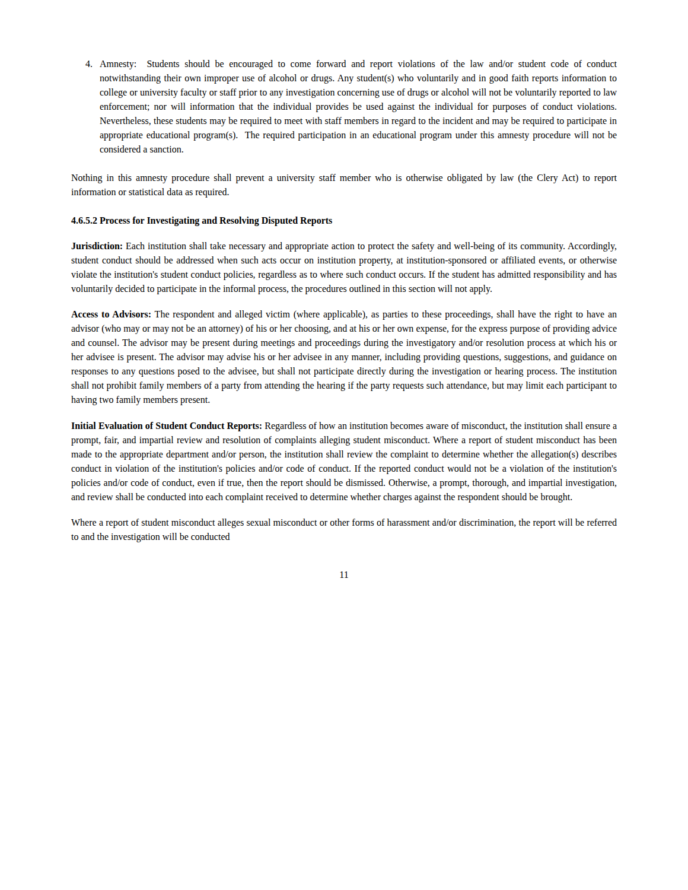Amnesty: Students should be encouraged to come forward and report violations of the law and/or student code of conduct notwithstanding their own improper use of alcohol or drugs. Any student(s) who voluntarily and in good faith reports information to college or university faculty or staff prior to any investigation concerning use of drugs or alcohol will not be voluntarily reported to law enforcement; nor will information that the individual provides be used against the individual for purposes of conduct violations. Nevertheless, these students may be required to meet with staff members in regard to the incident and may be required to participate in appropriate educational program(s). The required participation in an educational program under this amnesty procedure will not be considered a sanction.
Nothing in this amnesty procedure shall prevent a university staff member who is otherwise obligated by law (the Clery Act) to report information or statistical data as required.
4.6.5.2 Process for Investigating and Resolving Disputed Reports
Jurisdiction: Each institution shall take necessary and appropriate action to protect the safety and well-being of its community. Accordingly, student conduct should be addressed when such acts occur on institution property, at institution-sponsored or affiliated events, or otherwise violate the institution's student conduct policies, regardless as to where such conduct occurs. If the student has admitted responsibility and has voluntarily decided to participate in the informal process, the procedures outlined in this section will not apply.
Access to Advisors: The respondent and alleged victim (where applicable), as parties to these proceedings, shall have the right to have an advisor (who may or may not be an attorney) of his or her choosing, and at his or her own expense, for the express purpose of providing advice and counsel. The advisor may be present during meetings and proceedings during the investigatory and/or resolution process at which his or her advisee is present. The advisor may advise his or her advisee in any manner, including providing questions, suggestions, and guidance on responses to any questions posed to the advisee, but shall not participate directly during the investigation or hearing process. The institution shall not prohibit family members of a party from attending the hearing if the party requests such attendance, but may limit each participant to having two family members present.
Initial Evaluation of Student Conduct Reports: Regardless of how an institution becomes aware of misconduct, the institution shall ensure a prompt, fair, and impartial review and resolution of complaints alleging student misconduct. Where a report of student misconduct has been made to the appropriate department and/or person, the institution shall review the complaint to determine whether the allegation(s) describes conduct in violation of the institution's policies and/or code of conduct. If the reported conduct would not be a violation of the institution's policies and/or code of conduct, even if true, then the report should be dismissed. Otherwise, a prompt, thorough, and impartial investigation, and review shall be conducted into each complaint received to determine whether charges against the respondent should be brought.
Where a report of student misconduct alleges sexual misconduct or other forms of harassment and/or discrimination, the report will be referred to and the investigation will be conducted
11